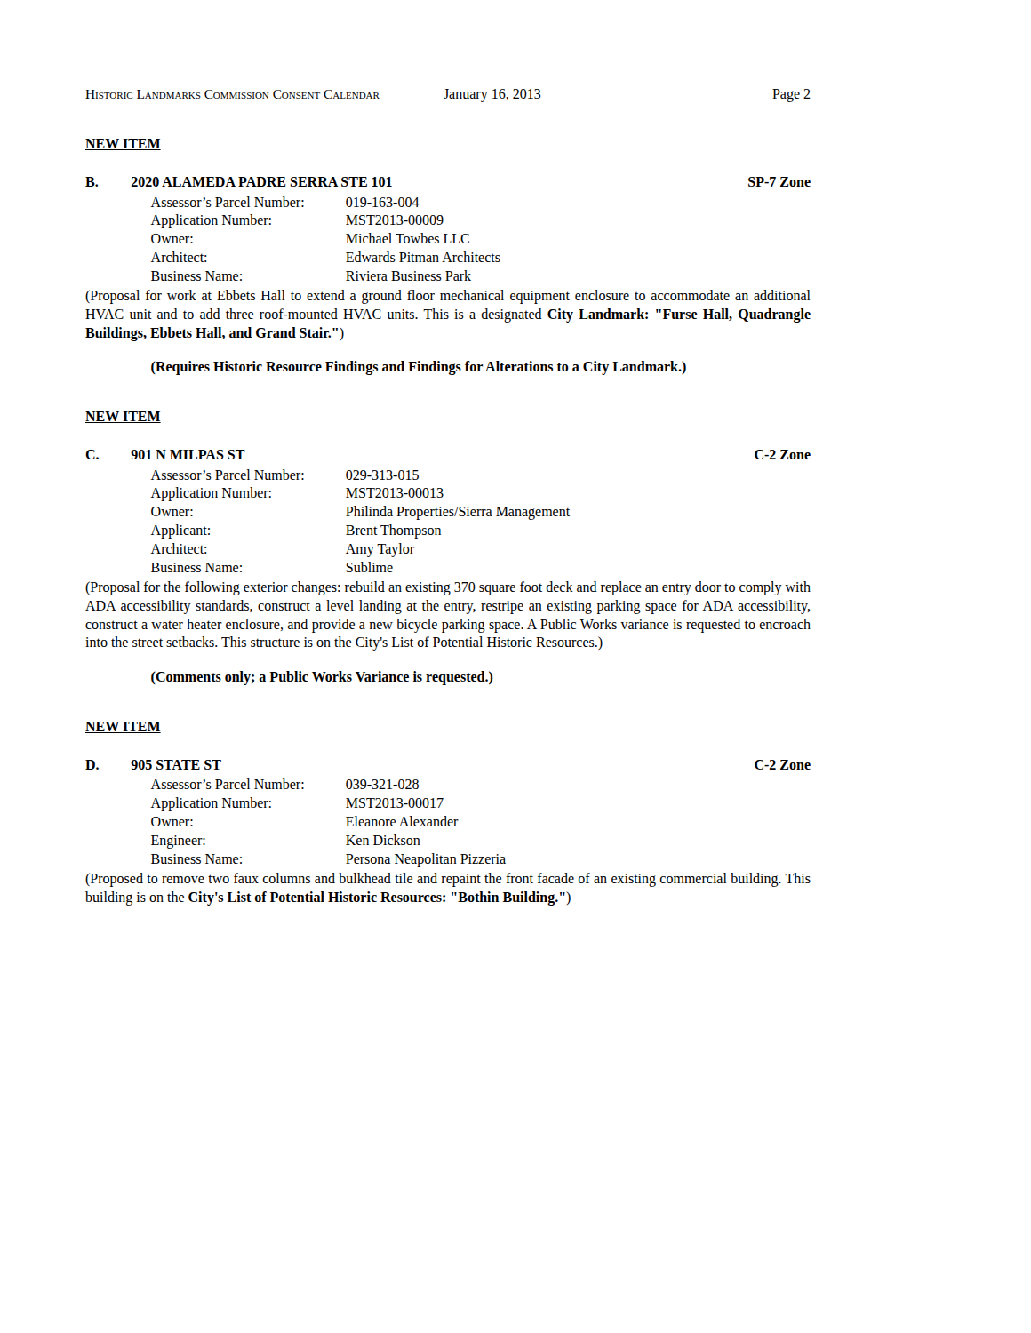Historic Landmarks Commission Consent Calendar January 16, 2013 Page 2
NEW ITEM
B. 2020 ALAMEDA PADRE SERRA STE 101 SP-7 Zone
| Assessor’s Parcel Number: | 019-163-004 |
| Application Number: | MST2013-00009 |
| Owner: | Michael Towbes LLC |
| Architect: | Edwards Pitman Architects |
| Business Name: | Riviera Business Park |
(Proposal for work at Ebbets Hall to extend a ground floor mechanical equipment enclosure to accommodate an additional HVAC unit and to add three roof-mounted HVAC units. This is a designated City Landmark: "Furse Hall, Quadrangle Buildings, Ebbets Hall, and Grand Stair.")
(Requires Historic Resource Findings and Findings for Alterations to a City Landmark.)
NEW ITEM
C. 901 N MILPAS ST C-2 Zone
| Assessor’s Parcel Number: | 029-313-015 |
| Application Number: | MST2013-00013 |
| Owner: | Philinda Properties/Sierra Management |
| Applicant: | Brent Thompson |
| Architect: | Amy Taylor |
| Business Name: | Sublime |
(Proposal for the following exterior changes: rebuild an existing 370 square foot deck and replace an entry door to comply with ADA accessibility standards, construct a level landing at the entry, restripe an existing parking space for ADA accessibility, construct a water heater enclosure, and provide a new bicycle parking space. A Public Works variance is requested to encroach into the street setbacks. This structure is on the City's List of Potential Historic Resources.)
(Comments only; a Public Works Variance is requested.)
NEW ITEM
D. 905 STATE ST C-2 Zone
| Assessor’s Parcel Number: | 039-321-028 |
| Application Number: | MST2013-00017 |
| Owner: | Eleanore Alexander |
| Engineer: | Ken Dickson |
| Business Name: | Persona Neapolitan Pizzeria |
(Proposed to remove two faux columns and bulkhead tile and repaint the front facade of an existing commercial building. This building is on the City's List of Potential Historic Resources: "Bothin Building.")